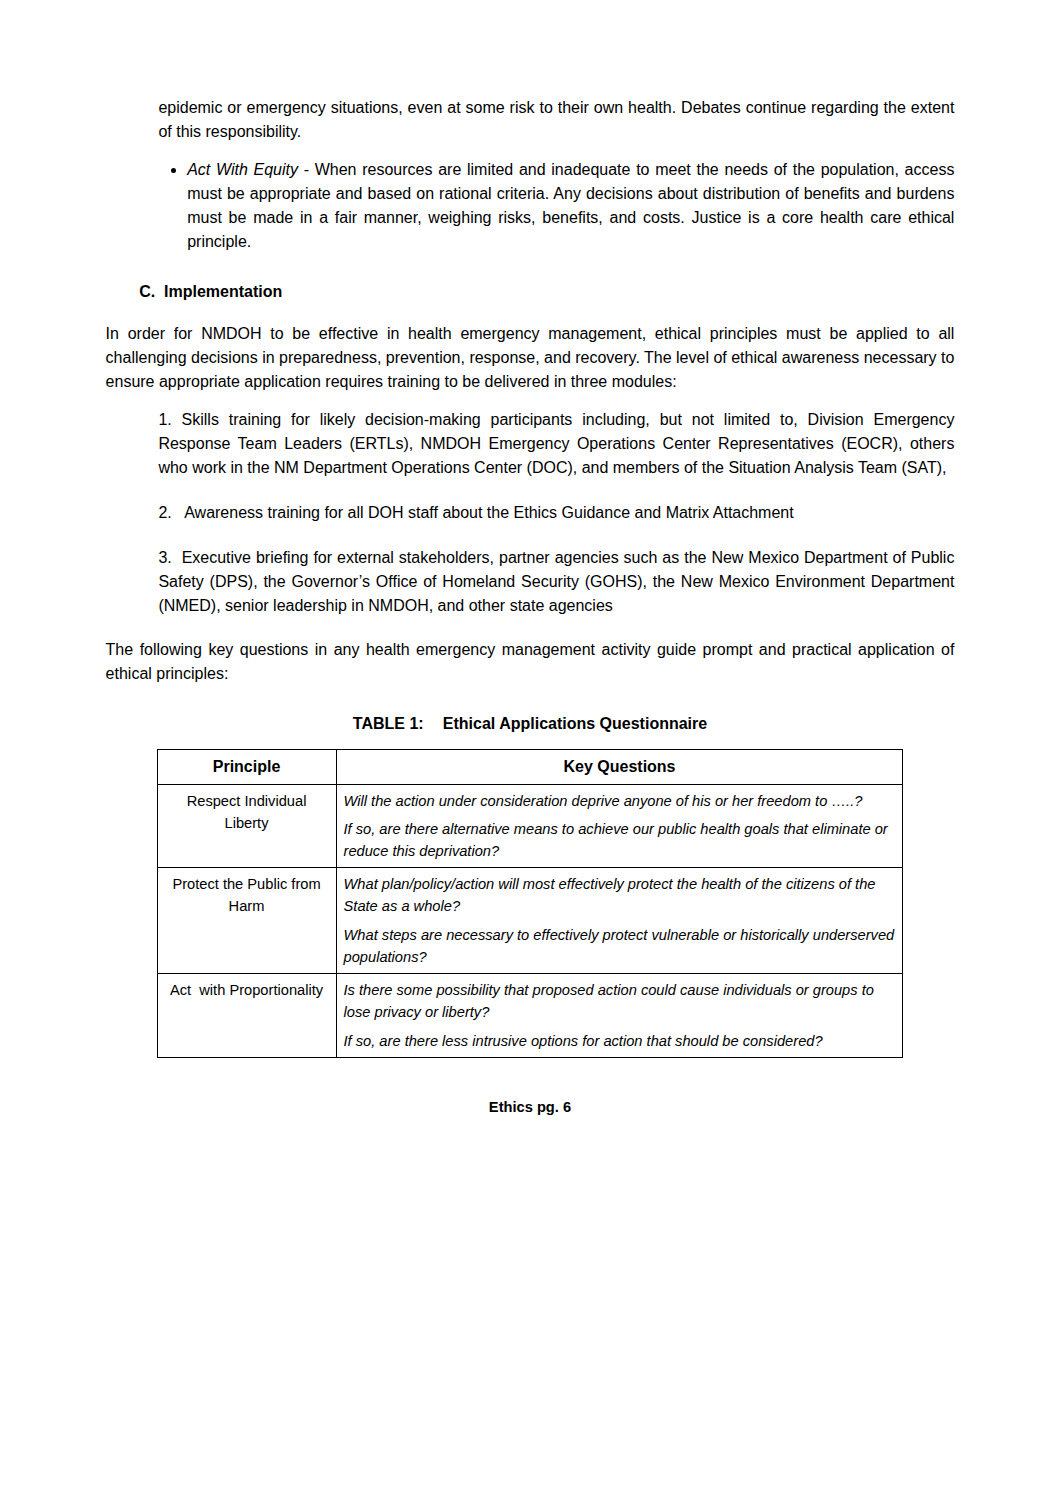epidemic or emergency situations, even at some risk to their own health. Debates continue regarding the extent of this responsibility.
Act With Equity - When resources are limited and inadequate to meet the needs of the population, access must be appropriate and based on rational criteria. Any decisions about distribution of benefits and burdens must be made in a fair manner, weighing risks, benefits, and costs. Justice is a core health care ethical principle.
C. Implementation
In order for NMDOH to be effective in health emergency management, ethical principles must be applied to all challenging decisions in preparedness, prevention, response, and recovery. The level of ethical awareness necessary to ensure appropriate application requires training to be delivered in three modules:
1. Skills training for likely decision-making participants including, but not limited to, Division Emergency Response Team Leaders (ERTLs), NMDOH Emergency Operations Center Representatives (EOCR), others who work in the NM Department Operations Center (DOC), and members of the Situation Analysis Team (SAT),
2. Awareness training for all DOH staff about the Ethics Guidance and Matrix Attachment
3. Executive briefing for external stakeholders, partner agencies such as the New Mexico Department of Public Safety (DPS), the Governor’s Office of Homeland Security (GOHS), the New Mexico Environment Department (NMED), senior leadership in NMDOH, and other state agencies
The following key questions in any health emergency management activity guide prompt and practical application of ethical principles:
TABLE 1: Ethical Applications Questionnaire
| Principle | Key Questions |
| --- | --- |
| Respect Individual Liberty | Will the action under consideration deprive anyone of his or her freedom to …..? If so, are there alternative means to achieve our public health goals that eliminate or reduce this deprivation? |
| Protect the Public from Harm | What plan/policy/action will most effectively protect the health of the citizens of the State as a whole? What steps are necessary to effectively protect vulnerable or historically underserved populations? |
| Act with Proportionality | Is there some possibility that proposed action could cause individuals or groups to lose privacy or liberty? If so, are there less intrusive options for action that should be considered? |
Ethics pg. 6